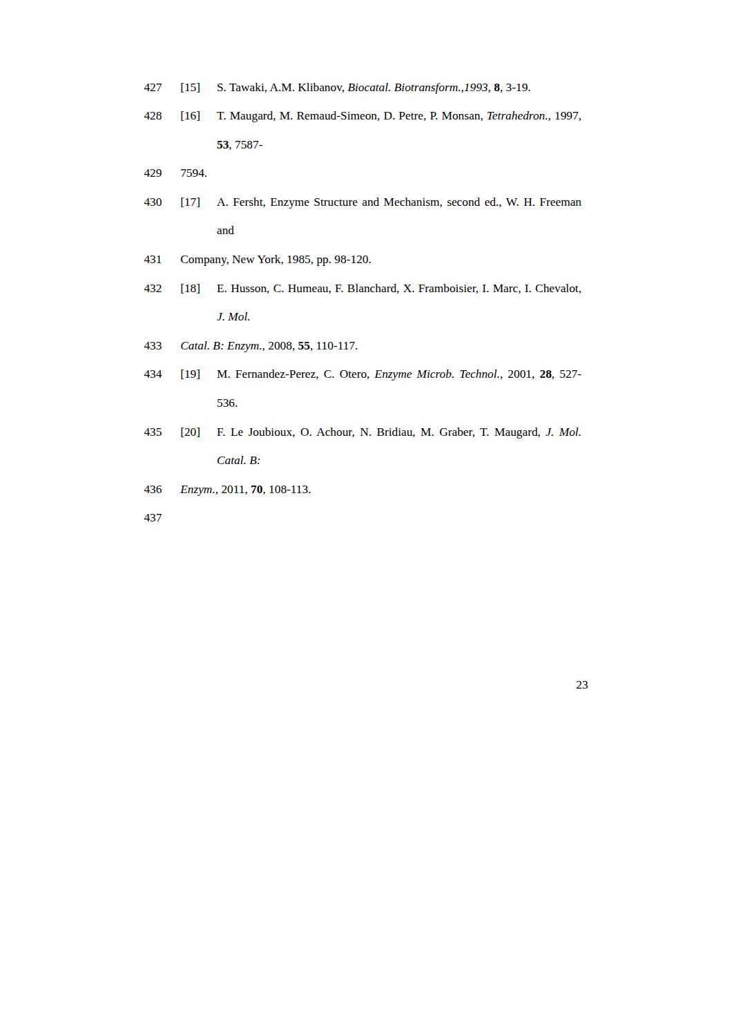427 [15] S. Tawaki, A.M. Klibanov, Biocatal. Biotransform.,1993, 8, 3-19.
428 [16] T. Maugard, M. Remaud-Simeon, D. Petre, P. Monsan, Tetrahedron., 1997, 53, 7587-
429 7594.
430 [17] A. Fersht, Enzyme Structure and Mechanism, second ed., W. H. Freeman and
431 Company, New York, 1985, pp. 98-120.
432 [18] E. Husson, C. Humeau, F. Blanchard, X. Framboisier, I. Marc, I. Chevalot, J. Mol.
433 Catal. B: Enzym., 2008, 55, 110-117.
434 [19] M. Fernandez-Perez, C. Otero, Enzyme Microb. Technol., 2001, 28, 527-536.
435 [20] F. Le Joubioux, O. Achour, N. Bridiau, M. Graber, T. Maugard, J. Mol. Catal. B:
436 Enzym., 2011, 70, 108-113.
437
23